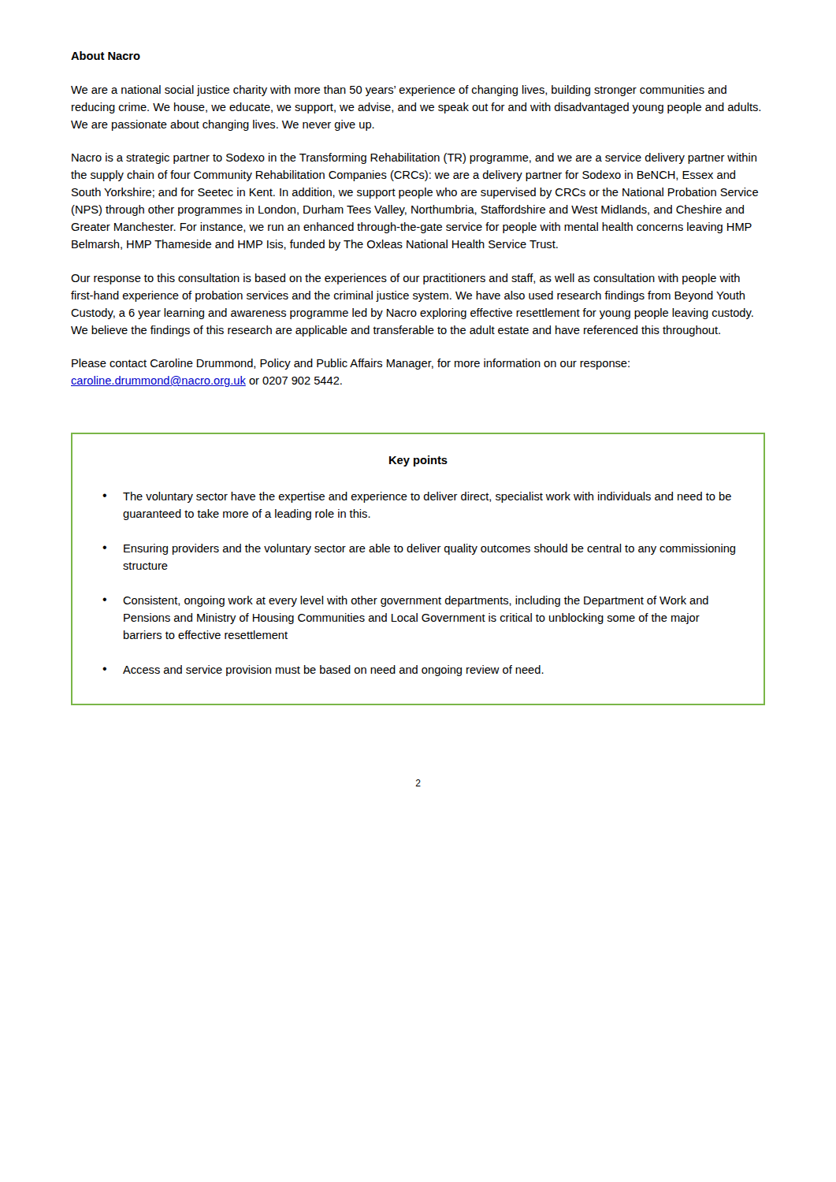About Nacro
We are a national social justice charity with more than 50 years’ experience of changing lives, building stronger communities and reducing crime. We house, we educate, we support, we advise, and we speak out for and with disadvantaged young people and adults. We are passionate about changing lives. We never give up.
Nacro is a strategic partner to Sodexo in the Transforming Rehabilitation (TR) programme, and we are a service delivery partner within the supply chain of four Community Rehabilitation Companies (CRCs): we are a delivery partner for Sodexo in BeNCH, Essex and South Yorkshire; and for Seetec in Kent. In addition, we support people who are supervised by CRCs or the National Probation Service (NPS) through other programmes in London, Durham Tees Valley, Northumbria, Staffordshire and West Midlands, and Cheshire and Greater Manchester. For instance, we run an enhanced through-the-gate service for people with mental health concerns leaving HMP Belmarsh, HMP Thameside and HMP Isis, funded by The Oxleas National Health Service Trust.
Our response to this consultation is based on the experiences of our practitioners and staff, as well as consultation with people with first-hand experience of probation services and the criminal justice system. We have also used research findings from Beyond Youth Custody, a 6 year learning and awareness programme led by Nacro exploring effective resettlement for young people leaving custody. We believe the findings of this research are applicable and transferable to the adult estate and have referenced this throughout.
Please contact Caroline Drummond, Policy and Public Affairs Manager, for more information on our response: caroline.drummond@nacro.org.uk or 0207 902 5442.
Key points
The voluntary sector have the expertise and experience to deliver direct, specialist work with individuals and need to be guaranteed to take more of a leading role in this.
Ensuring providers and the voluntary sector are able to deliver quality outcomes should be central to any commissioning structure
Consistent, ongoing work at every level with other government departments, including the Department of Work and Pensions and Ministry of Housing Communities and Local Government is critical to unblocking some of the major barriers to effective resettlement
Access and service provision must be based on need and ongoing review of need.
2